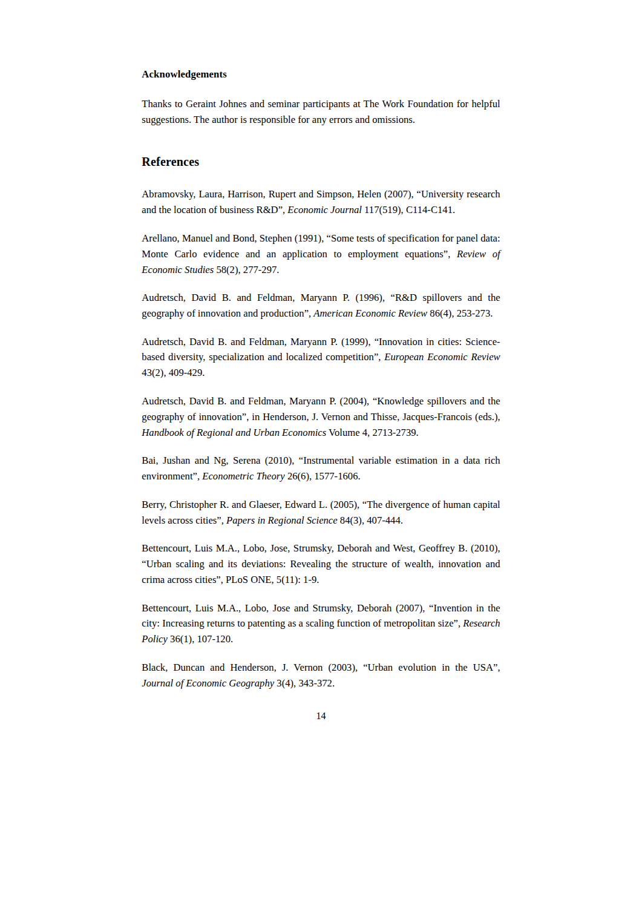Acknowledgements
Thanks to Geraint Johnes and seminar participants at The Work Foundation for helpful suggestions. The author is responsible for any errors and omissions.
References
Abramovsky, Laura, Harrison, Rupert and Simpson, Helen (2007), “University research and the location of business R&D”, Economic Journal 117(519), C114-C141.
Arellano, Manuel and Bond, Stephen (1991), “Some tests of specification for panel data: Monte Carlo evidence and an application to employment equations”, Review of Economic Studies 58(2), 277-297.
Audretsch, David B. and Feldman, Maryann P. (1996), “R&D spillovers and the geography of innovation and production”, American Economic Review 86(4), 253-273.
Audretsch, David B. and Feldman, Maryann P. (1999), “Innovation in cities: Science-based diversity, specialization and localized competition”, European Economic Review 43(2), 409-429.
Audretsch, David B. and Feldman, Maryann P. (2004), “Knowledge spillovers and the geography of innovation”, in Henderson, J. Vernon and Thisse, Jacques-Francois (eds.), Handbook of Regional and Urban Economics Volume 4, 2713-2739.
Bai, Jushan and Ng, Serena (2010), “Instrumental variable estimation in a data rich environment”, Econometric Theory 26(6), 1577-1606.
Berry, Christopher R. and Glaeser, Edward L. (2005), “The divergence of human capital levels across cities”, Papers in Regional Science 84(3), 407-444.
Bettencourt, Luis M.A., Lobo, Jose, Strumsky, Deborah and West, Geoffrey B. (2010), “Urban scaling and its deviations: Revealing the structure of wealth, innovation and crima across cities”, PLoS ONE, 5(11): 1-9.
Bettencourt, Luis M.A., Lobo, Jose and Strumsky, Deborah (2007), “Invention in the city: Increasing returns to patenting as a scaling function of metropolitan size”, Research Policy 36(1), 107-120.
Black, Duncan and Henderson, J. Vernon (2003), “Urban evolution in the USA”, Journal of Economic Geography 3(4), 343-372.
14